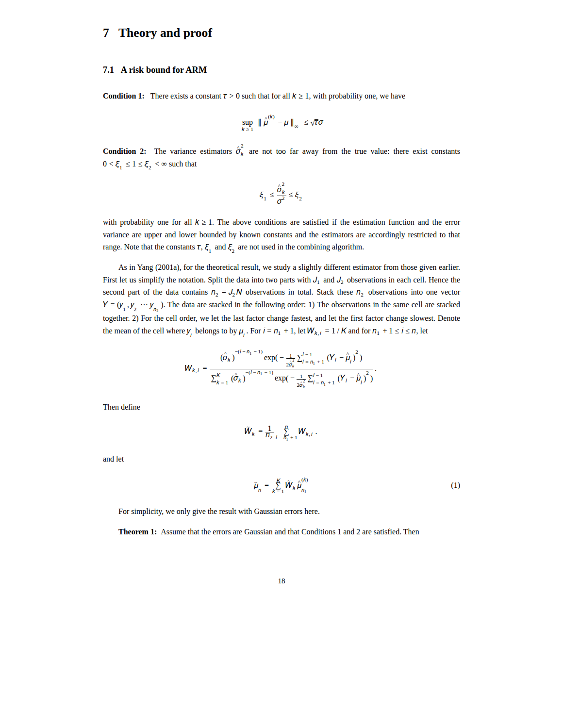7 Theory and proof
7.1 A risk bound for ARM
Condition 1: There exists a constant τ>0 such that for all k≥1, with probability one, we have
sup k≥1 ∥ μ^(k) − μ ∥∞ ≤ τ σ
Condition 2: The variance estimators σ^k2 are not too far away from the true value: there exist constants 0<ξ1≤1≤ξ2<∞ such that
ξ1 ≤ σ^k2 σ2 ≤ ξ2
with probability one for all k≥1. The above conditions are satisfied if the estimation function and the error variance are upper and lower bounded by known constants and the estimators are accordingly restricted to that range. Note that the constants τ, ξ1 and ξ2 are not used in the combining algorithm.
As in Yang (2001a), for the theoretical result, we study a slightly different estimator from those given earlier. First let us simplify the notation. Split the data into two parts with J1 and J2 observations in each cell. Hence the second part of the data contains n2=J2N observations in total. Stack these n2 observations into one vector Y=(y1,y2⋯yn2). The data are stacked in the following order: 1) The observations in the same cell are stacked together. 2) For the cell order, we let the last factor change fastest, and let the first factor change slowest. Denote the mean of the cell where yi belongs to by μi. For i=n1+1, let Wk,i=1/K and for n1+1≤i≤n, let
Wk,i = (σ^k) −(i−n1−1) exp ( − 12σ^k2 ∑ l=n1+1 i−1 (Yl−μ^l) 2 ) ∑ k=1 K (σ^k) −(i−n1−1) exp ( − 12σ^k2 ∑ l=n1+1 i−1 (Yl−μ^l) 2 ) .
Then define
W~k = 1n2 ∑ i=n1+1 n Wk,i .
and let
μ~n = ∑ k=1 K W~k μ^n1(k) (1)
For simplicity, we only give the result with Gaussian errors here.
Theorem 1: Assume that the errors are Gaussian and that Conditions 1 and 2 are satisfied. Then
18